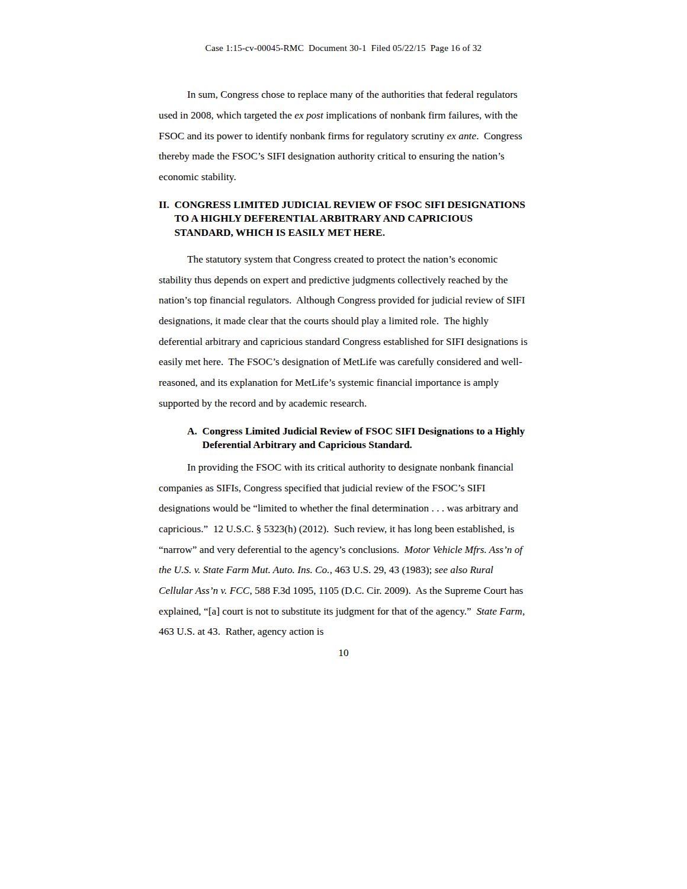Case 1:15-cv-00045-RMC Document 30-1 Filed 05/22/15 Page 16 of 32
In sum, Congress chose to replace many of the authorities that federal regulators used in 2008, which targeted the ex post implications of nonbank firm failures, with the FSOC and its power to identify nonbank firms for regulatory scrutiny ex ante. Congress thereby made the FSOC’s SIFI designation authority critical to ensuring the nation’s economic stability.
II. Congress Limited Judicial Review of FSOC SIFI Designations to a Highly Deferential Arbitrary and Capricious Standard, Which Is Easily Met Here.
The statutory system that Congress created to protect the nation’s economic stability thus depends on expert and predictive judgments collectively reached by the nation’s top financial regulators. Although Congress provided for judicial review of SIFI designations, it made clear that the courts should play a limited role. The highly deferential arbitrary and capricious standard Congress established for SIFI designations is easily met here. The FSOC’s designation of MetLife was carefully considered and well-reasoned, and its explanation for MetLife’s systemic financial importance is amply supported by the record and by academic research.
A. Congress Limited Judicial Review of FSOC SIFI Designations to a Highly Deferential Arbitrary and Capricious Standard.
In providing the FSOC with its critical authority to designate nonbank financial companies as SIFIs, Congress specified that judicial review of the FSOC’s SIFI designations would be “limited to whether the final determination . . . was arbitrary and capricious.” 12 U.S.C. § 5323(h) (2012). Such review, it has long been established, is “narrow” and very deferential to the agency’s conclusions. Motor Vehicle Mfrs. Ass’n of the U.S. v. State Farm Mut. Auto. Ins. Co., 463 U.S. 29, 43 (1983); see also Rural Cellular Ass’n v. FCC, 588 F.3d 1095, 1105 (D.C. Cir. 2009). As the Supreme Court has explained, “[a] court is not to substitute its judgment for that of the agency.” State Farm, 463 U.S. at 43. Rather, agency action is
10